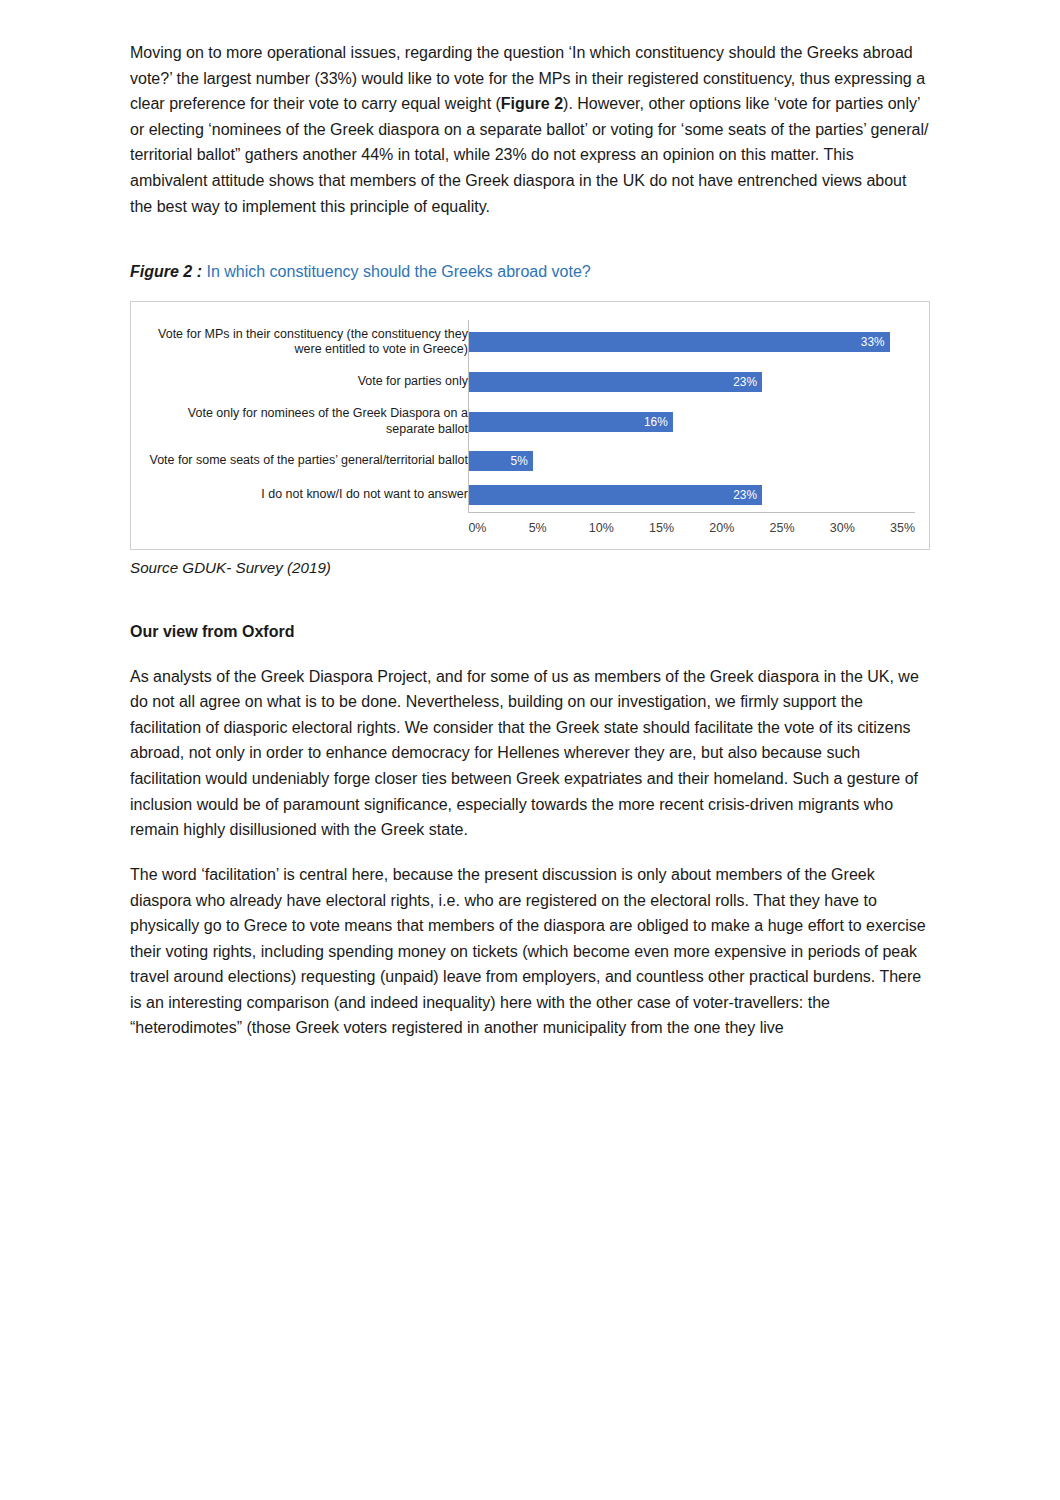Moving on to more operational issues, regarding the question ‘In which constituency should the Greeks abroad vote?’ the largest number (33%) would like to vote for the MPs in their registered constituency, thus expressing a clear preference for their vote to carry equal weight (Figure 2). However, other options like ‘vote for parties only’ or electing ‘nominees of the Greek diaspora on a separate ballot’ or voting for ‘some seats of the parties’ general/ territorial ballot” gathers another 44% in total, while 23% do not express an opinion on this matter. This ambivalent attitude shows that members of the Greek diaspora in the UK do not have entrenched views about the best way to implement this principle of equality.
Figure 2 : In which constituency should the Greeks abroad vote?
| Vote for MPs in their constituency (the constituency they were entitled to vote in Greece) | 33% |
| Vote for parties only | 23% |
| Vote only for nominees of the Greek Diaspora on a separate ballot | 16% |
| Vote for some seats of the parties’ general/territorial ballot | 5% |
| I do not know/I do not want to answer | 23% |
0% 5% 10% 15% 20% 25% 30% 35%
Source GDUK- Survey (2019)
Our view from Oxford
As analysts of the Greek Diaspora Project, and for some of us as members of the Greek diaspora in the UK, we do not all agree on what is to be done. Nevertheless, building on our investigation, we firmly support the facilitation of diasporic electoral rights. We consider that the Greek state should facilitate the vote of its citizens abroad, not only in order to enhance democracy for Hellenes wherever they are, but also because such facilitation would undeniably forge closer ties between Greek expatriates and their homeland. Such a gesture of inclusion would be of paramount significance, especially towards the more recent crisis-driven migrants who remain highly disillusioned with the Greek state.
The word ‘facilitation’ is central here, because the present discussion is only about members of the Greek diaspora who already have electoral rights, i.e. who are registered on the electoral rolls. That they have to physically go to Grece to vote means that members of the diaspora are obliged to make a huge effort to exercise their voting rights, including spending money on tickets (which become even more expensive in periods of peak travel around elections) requesting (unpaid) leave from employers, and countless other practical burdens. There is an interesting comparison (and indeed inequality) here with the other case of voter-travellers: the “heterodimotes” (those Greek voters registered in another municipality from the one they live